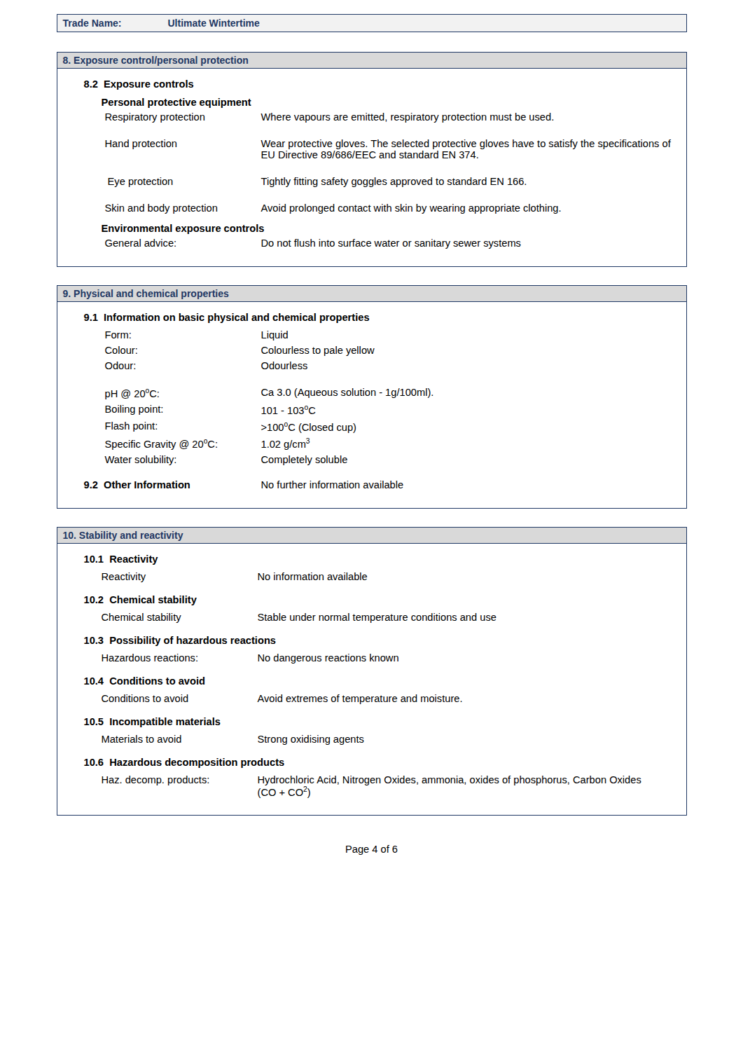Trade Name: Ultimate Wintertime
8. Exposure control/personal protection
8.2 Exposure controls
Personal protective equipment
| Respiratory protection | Where vapours are emitted, respiratory protection must be used. |
| Hand protection | Wear protective gloves. The selected protective gloves have to satisfy the specifications of EU Directive 89/686/EEC and standard EN 374. |
| Eye protection | Tightly fitting safety goggles approved to standard EN 166. |
| Skin and body protection | Avoid prolonged contact with skin by wearing appropriate clothing. |
Environmental exposure controls
| General advice: | Do not flush into surface water or sanitary sewer systems |
9. Physical and chemical properties
9.1 Information on basic physical and chemical properties
| Form: | Liquid |
| Colour: | Colourless to pale yellow |
| Odour: | Odourless |
| pH @ 20 o C: | Ca 3.0 (Aqueous solution - 1g/100ml). |
| Boiling point: | 101 - 103 o C |
| Flash point: | >100 o C (Closed cup) |
| Specific Gravity @ 20 o C: | 1.02 g/cm 3 |
| Water solubility: | Completely soluble |
| 9.2 Other Information | No further information available |
10. Stability and reactivity
10.1 Reactivity
| Reactivity | No information available |
10.2 Chemical stability
| Chemical stability | Stable under normal temperature conditions and use |
10.3 Possibility of hazardous reactions
| Hazardous reactions: | No dangerous reactions known |
10.4 Conditions to avoid
| Conditions to avoid | Avoid extremes of temperature and moisture. |
10.5 Incompatible materials
| Materials to avoid | Strong oxidising agents |
10.6 Hazardous decomposition products
| Haz. decomp. products: | Hydrochloric Acid, Nitrogen Oxides, ammonia, oxides of phosphorus, Carbon Oxides (CO + CO 2 ) |
Page 4 of 6